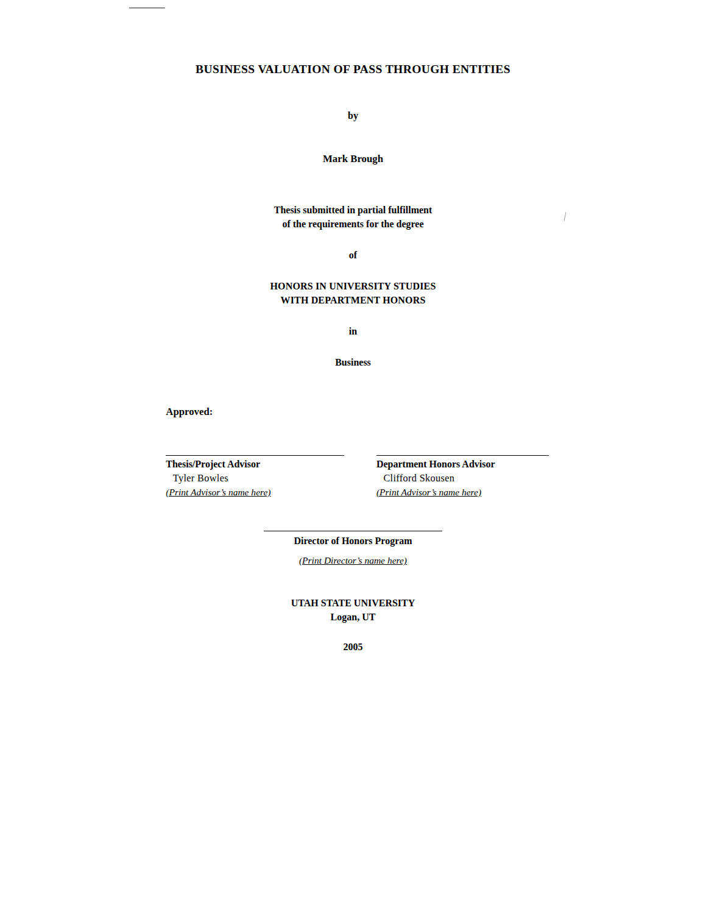BUSINESS VALUATION OF PASS THROUGH ENTITIES
by
Mark Brough
Thesis submitted in partial fulfillment
of the requirements for the degree
of
HONORS IN UNIVERSITY STUDIES
WITH DEPARTMENT HONORS
in
Business
Approved:
| Thesis/Project Advisor Tyler Bowles (Print Advisor’s name here) | Department Honors Advisor Clifford Skousen (Print Advisor’s name here) |
Director of Honors Program
(Print Director’s name here)
UTAH STATE UNIVERSITY
Logan, UT
2005